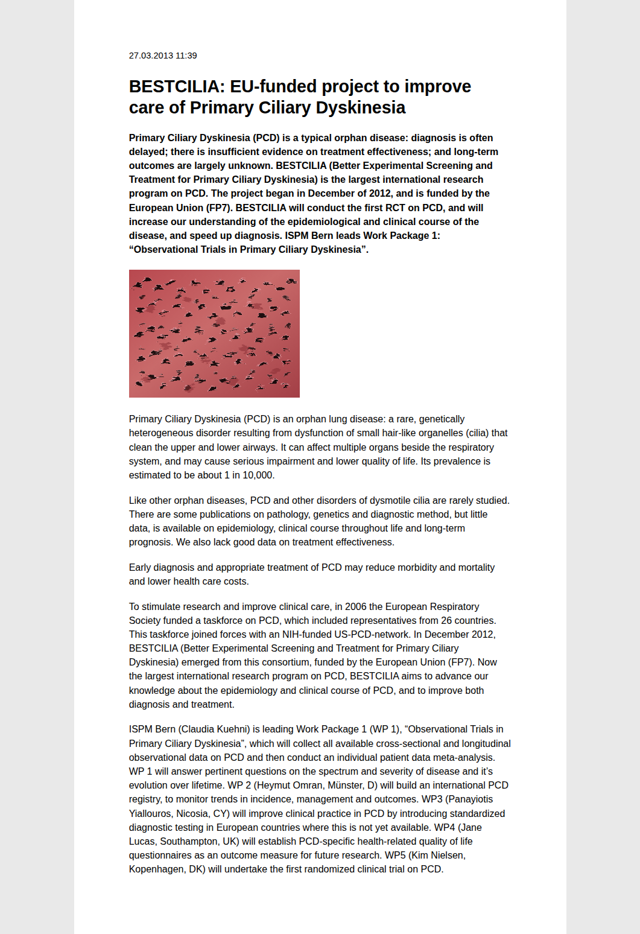27.03.2013 11:39
BESTCILIA: EU-funded project to improve care of Primary Ciliary Dyskinesia
Primary Ciliary Dyskinesia (PCD) is a typical orphan disease: diagnosis is often delayed; there is insufficient evidence on treatment effectiveness; and long-term outcomes are largely unknown. BESTCILIA (Better Experimental Screening and Treatment for Primary Ciliary Dyskinesia) is the largest international research program on PCD. The project began in December of 2012, and is funded by the European Union (FP7). BESTCILIA will conduct the first RCT on PCD, and will increase our understanding of the epidemiological and clinical course of the disease, and speed up diagnosis. ISPM Bern leads Work Package 1: “Observational Trials in Primary Ciliary Dyskinesia”.
Primary Ciliary Dyskinesia (PCD) is an orphan lung disease: a rare, genetically heterogeneous disorder resulting from dysfunction of small hair-like organelles (cilia) that clean the upper and lower airways. It can affect multiple organs beside the respiratory system, and may cause serious impairment and lower quality of life. Its prevalence is estimated to be about 1 in 10,000.
Like other orphan diseases, PCD and other disorders of dysmotile cilia are rarely studied. There are some publications on pathology, genetics and diagnostic method, but little data, is available on epidemiology, clinical course throughout life and long-term prognosis. We also lack good data on treatment effectiveness.
Early diagnosis and appropriate treatment of PCD may reduce morbidity and mortality and lower health care costs.
To stimulate research and improve clinical care, in 2006 the European Respiratory Society funded a taskforce on PCD, which included representatives from 26 countries. This taskforce joined forces with an NIH-funded US-PCD-network. In December 2012, BESTCILIA (Better Experimental Screening and Treatment for Primary Ciliary Dyskinesia) emerged from this consortium, funded by the European Union (FP7). Now the largest international research program on PCD, BESTCILIA aims to advance our knowledge about the epidemiology and clinical course of PCD, and to improve both diagnosis and treatment.
ISPM Bern (Claudia Kuehni) is leading Work Package 1 (WP 1), “Observational Trials in Primary Ciliary Dyskinesia”, which will collect all available cross-sectional and longitudinal observational data on PCD and then conduct an individual patient data meta-analysis. WP 1 will answer pertinent questions on the spectrum and severity of disease and it’s evolution over lifetime. WP 2 (Heymut Omran, Münster, D) will build an international PCD registry, to monitor trends in incidence, management and outcomes. WP3 (Panayiotis Yiallouros, Nicosia, CY) will improve clinical practice in PCD by introducing standardized diagnostic testing in European countries where this is not yet available. WP4 (Jane Lucas, Southampton, UK) will establish PCD-specific health-related quality of life questionnaires as an outcome measure for future research. WP5 (Kim Nielsen, Kopenhagen, DK) will undertake the first randomized clinical trial on PCD.